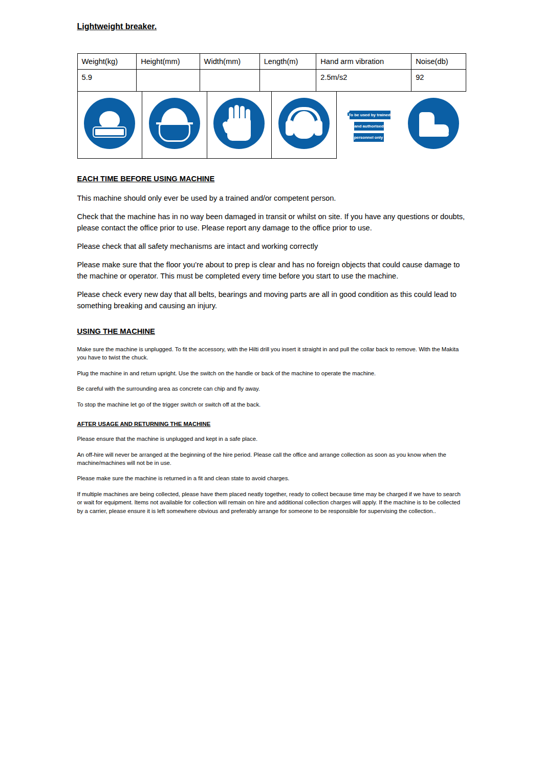Lightweight breaker.
| Weight(kg) | Height(mm) | Width(mm) | Length(m) | Hand arm vibration | Noise(db) |
| 5.9 | | | | 2.5m/s2 | 92 |
| | | | | To be used by trained and authorised personnel only | |
EACH TIME BEFORE USING MACHINE
This machine should only ever be used by a trained and/or competent person.
Check that the machine has in no way been damaged in transit or whilst on site. If you have any questions or doubts, please contact the office prior to use. Please report any damage to the office prior to use.
Please check that all safety mechanisms are intact and working correctly
Please make sure that the floor you’re about to prep is clear and has no foreign objects that could cause damage to the machine or operator. This must be completed every time before you start to use the machine.
Please check every new day that all belts, bearings and moving parts are all in good condition as this could lead to something breaking and causing an injury.
USING THE MACHINE
Make sure the machine is unplugged. To fit the accessory, with the Hilti drill you insert it straight in and pull the collar back to remove. With the Makita you have to twist the chuck.
Plug the machine in and return upright. Use the switch on the handle or back of the machine to operate the machine.
Be careful with the surrounding area as concrete can chip and fly away.
To stop the machine let go of the trigger switch or switch off at the back.
AFTER USAGE AND RETURNING THE MACHINE
Please ensure that the machine is unplugged and kept in a safe place.
An off-hire will never be arranged at the beginning of the hire period. Please call the office and arrange collection as soon as you know when the machine/machines will not be in use.
Please make sure the machine is returned in a fit and clean state to avoid charges.
If multiple machines are being collected, please have them placed neatly together, ready to collect because time may be charged if we have to search or wait for equipment. Items not available for collection will remain on hire and additional collection charges will apply. If the machine is to be collected by a carrier, please ensure it is left somewhere obvious and preferably arrange for someone to be responsible for supervising the collection..